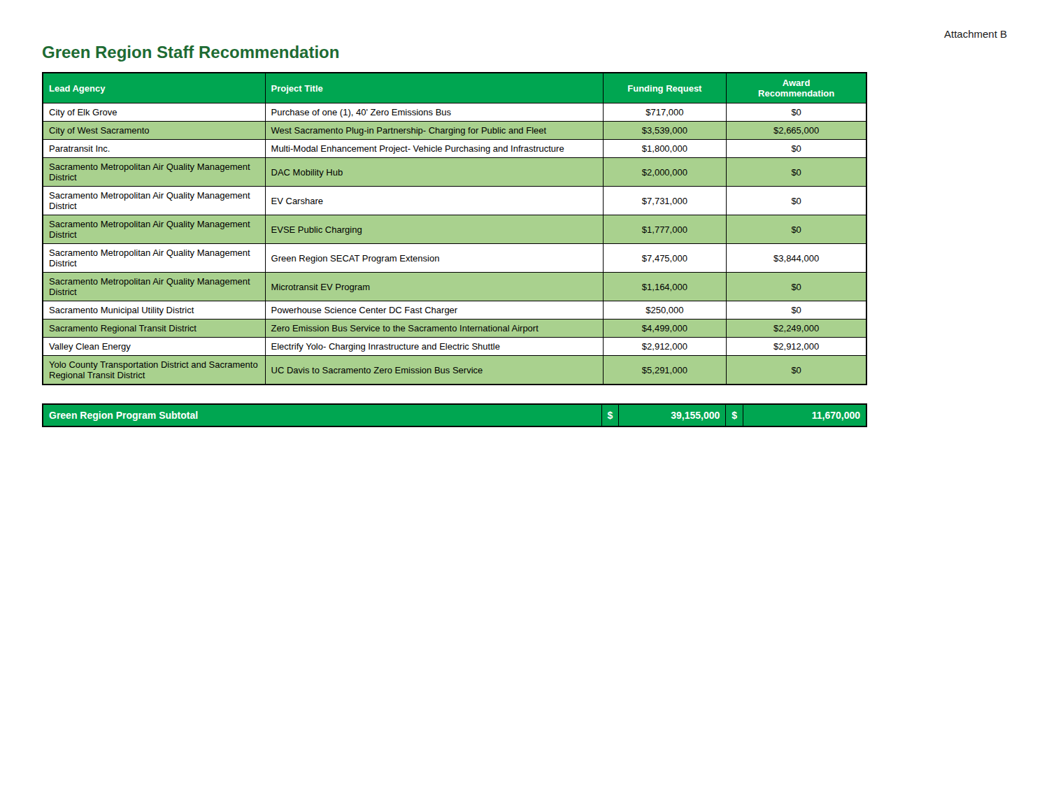Attachment B
Green Region Staff Recommendation
| Lead Agency | Project Title | Funding Request | Award Recommendation |
| --- | --- | --- | --- |
| City of Elk Grove | Purchase of one (1), 40' Zero Emissions Bus | $717,000 | $0 |
| City of West Sacramento | West Sacramento Plug-in Partnership- Charging for Public and Fleet | $3,539,000 | $2,665,000 |
| Paratransit Inc. | Multi-Modal Enhancement Project- Vehicle Purchasing and Infrastructure | $1,800,000 | $0 |
| Sacramento Metropolitan Air Quality Management District | DAC Mobility Hub | $2,000,000 | $0 |
| Sacramento Metropolitan Air Quality Management District | EV Carshare | $7,731,000 | $0 |
| Sacramento Metropolitan Air Quality Management District | EVSE Public Charging | $1,777,000 | $0 |
| Sacramento Metropolitan Air Quality Management District | Green Region SECAT Program Extension | $7,475,000 | $3,844,000 |
| Sacramento Metropolitan Air Quality Management District | Microtransit EV Program | $1,164,000 | $0 |
| Sacramento Municipal Utility District | Powerhouse Science Center DC Fast Charger | $250,000 | $0 |
| Sacramento Regional Transit District | Zero Emission Bus Service to the Sacramento International Airport | $4,499,000 | $2,249,000 |
| Valley Clean Energy | Electrify Yolo- Charging Inrastructure and Electric Shuttle | $2,912,000 | $2,912,000 |
| Yolo County Transportation District and Sacramento Regional Transit District | UC Davis to Sacramento Zero Emission Bus Service | $5,291,000 | $0 |
| Green Region Program Subtotal | $ | 39,155,000 | $ | 11,670,000 |